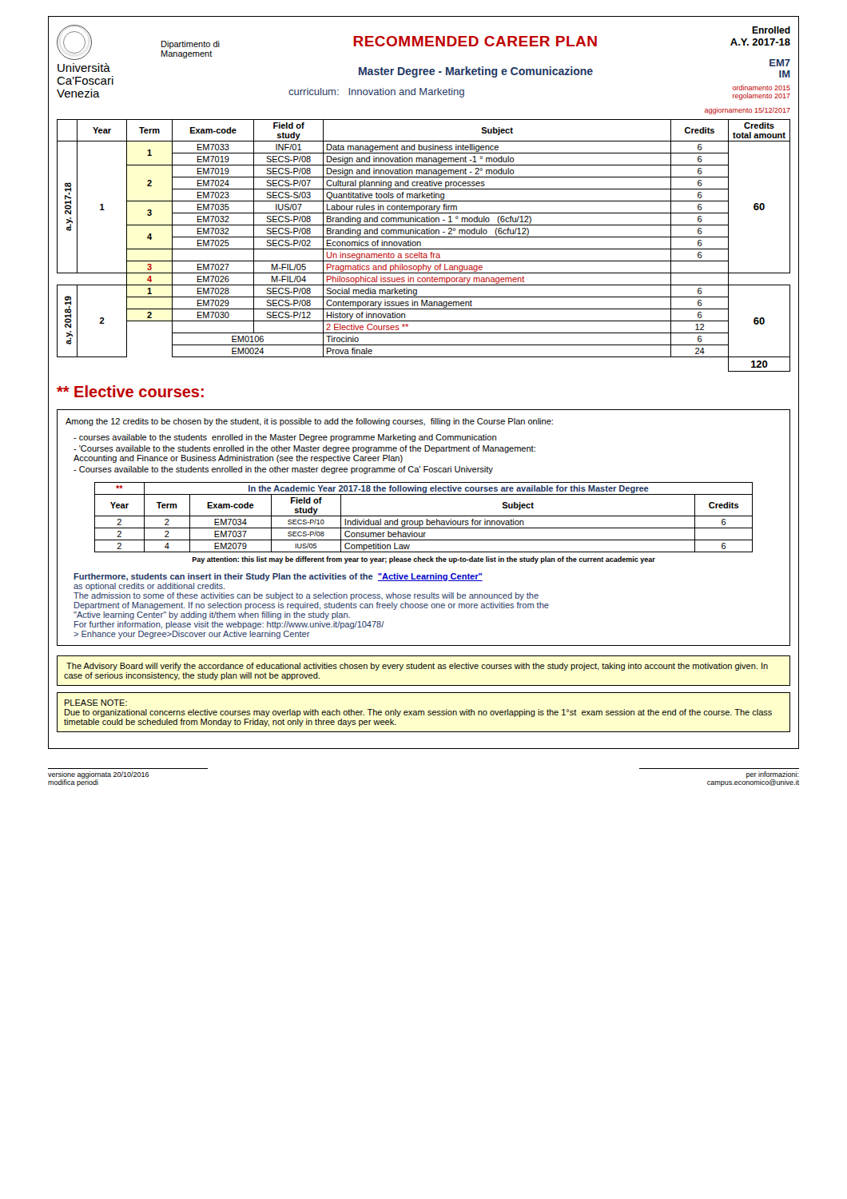Università
Ca'Foscari
Venezia
Dipartimento di
Management
RECOMMENDED CAREER PLAN
Master Degree - Marketing e Comunicazione
curriculum: Innovation and Marketing
Enrolled
A.Y. 2017-18
EM7
IM
ordinamento 2015
regolamento 2017
aggiornamento 15/12/2017
| | Year | Term | Exam-code | Field of study | Subject | Credits | Credits total amount |
| --- | --- | --- | --- | --- | --- | --- | --- |
| a.y. 2017-18 | 1 | 1 | EM7033 | INF/01 | Data management and business intelligence | 6 | 60 |
| EM7019 | SECS-P/08 | Design and innovation management -1 ° modulo | 6 |
| 2 | EM7019 | SECS-P/08 | Design and innovation management - 2° modulo | 6 |
| EM7024 | SECS-P/07 | Cultural planning and creative processes | 6 |
| EM7023 | SECS-S/03 | Quantitative tools of marketing | 6 |
| 3 | EM7035 | IUS/07 | Labour rules in contemporary firm | 6 |
| EM7032 | SECS-P/08 | Branding and communication - 1 ° modulo (6cfu/12) | 6 |
| 4 | EM7032 | SECS-P/08 | Branding and communication - 2° modulo (6cfu/12) | 6 |
| EM7025 | SECS-P/02 | Economics of innovation | 6 |
| | | | Un insegnamento a scelta fra | 6 |
| 3 | EM7027 | M-FIL/05 | Pragmatics and philosophy of Language | |
| | | 4 | EM7026 | M-FIL/04 | Philosophical issues in contemporary management | | |
| a.y. 2018-19 | 2 | 1 | EM7028 | SECS-P/08 | Social media marketing | 6 | 60 |
| | EM7029 | SECS-P/08 | Contemporary issues in Management | 6 |
| 2 | EM7030 | SECS-P/12 | History of innovation | 6 |
| | | | 2 Elective Courses ** | 12 |
| | EM0106 | Tirocinio | 6 |
| | EM0024 | Prova finale | 24 |
| | | | | | | | 120 |
** Elective courses:
Among the 12 credits to be chosen by the student, it is possible to add the following courses, filling in the Course Plan online:
courses available to the students enrolled in the Master Degree programme Marketing and Communication
'Courses available to the students enrolled in the other Master degree programme of the Department of Management:
Accounting and Finance or Business Administration (see the respective Career Plan)
Courses available to the students enrolled in the other master degree programme of Ca' Foscari University
| ** | In the Academic Year 2017-18 the following elective courses are available for this Master Degree |
| Year | Term | Exam-code | Field of study | Subject | Credits |
| 2 | 2 | EM7034 | SECS-P/10 | Individual and group behaviours for innovation | 6 |
| 2 | 2 | EM7037 | SECS-P/08 | Consumer behaviour | |
| 2 | 4 | EM2079 | IUS/05 | Competition Law | 6 |
Pay attention: this list may be different from year to year; please check the up-to-date list in the study plan of the current academic year
Furthermore, students can insert in their Study Plan the activities of the "Active Learning Center"
as optional credits or additional credits.
The admission to some of these activities can be subject to a selection process, whose results will be announced by the
Department of Management. If no selection process is required, students can freely choose one or more activities from the
"Active learning Center" by adding it/them when filling in the study plan.
For further information, please visit the webpage: http://www.unive.it/pag/10478/
> Enhance your Degree>Discover our Active learning Center
The Advisory Board will verify the accordance of educational activities chosen by every student as elective courses with the study project, taking into account the motivation given. In case of serious inconsistency, the study plan will not be approved.
PLEASE NOTE:
Due to organizational concerns elective courses may overlap with each other. The only exam session with no overlapping is the 1°st exam session at the end of the course. The class timetable could be scheduled from Monday to Friday, not only in three days per week.
versione aggiornata 20/10/2016
modifica periodi
per informazioni:
campus.economico@unive.it